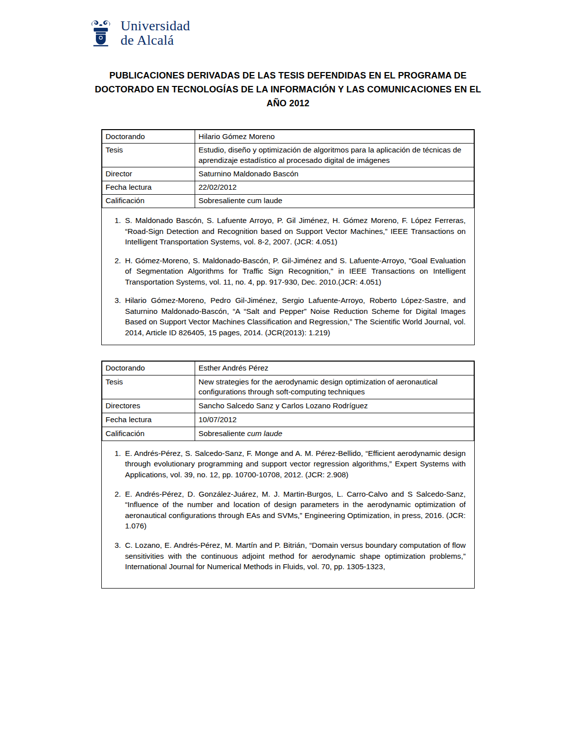Universidad de Alcalá
Publicaciones derivadas de las tesis defendidas en el programa de doctorado en tecnologías de la información y las comunicaciones en el año 2012
| Doctorando | Hilario Gómez Moreno |
| Tesis | Estudio, diseño y optimización de algoritmos para la aplicación de técnicas de aprendizaje estadístico al procesado digital de imágenes |
| Director | Saturnino Maldonado Bascón |
| Fecha lectura | 22/02/2012 |
| Calificación | Sobresaliente cum laude |
S. Maldonado Bascón, S. Lafuente Arroyo, P. Gil Jiménez, H. Gómez Moreno, F. López Ferreras, “Road-Sign Detection and Recognition based on Support Vector Machines,” IEEE Transactions on Intelligent Transportation Systems, vol. 8-2, 2007. (JCR: 4.051)
H. Gómez-Moreno, S. Maldonado-Bascón, P. Gil-Jiménez and S. Lafuente-Arroyo, "Goal Evaluation of Segmentation Algorithms for Traffic Sign Recognition," in IEEE Transactions on Intelligent Transportation Systems, vol. 11, no. 4, pp. 917-930, Dec. 2010.(JCR: 4.051)
Hilario Gómez-Moreno, Pedro Gil-Jiménez, Sergio Lafuente-Arroyo, Roberto López-Sastre, and Saturnino Maldonado-Bascón, “A “Salt and Pepper” Noise Reduction Scheme for Digital Images Based on Support Vector Machines Classification and Regression,” The Scientific World Journal, vol. 2014, Article ID 826405, 15 pages, 2014. (JCR(2013): 1.219)
| Doctorando | Esther Andrés Pérez |
| Tesis | New strategies for the aerodynamic design optimization of aeronautical configurations through soft-computing techniques |
| Directores | Sancho Salcedo Sanz y Carlos Lozano Rodríguez |
| Fecha lectura | 10/07/2012 |
| Calificación | Sobresaliente cum laude |
E. Andrés-Pérez, S. Salcedo-Sanz, F. Monge and A. M. Pérez-Bellido, “Efficient aerodynamic design through evolutionary programming and support vector regression algorithms,” Expert Systems with Applications, vol. 39, no. 12, pp. 10700-10708, 2012. (JCR: 2.908)
E. Andrés-Pérez, D. González-Juárez, M. J. Martin-Burgos, L. Carro-Calvo and S Salcedo-Sanz, “Influence of the number and location of design parameters in the aerodynamic optimization of aeronautical configurations through EAs and SVMs,” Engineering Optimization, in press, 2016. (JCR: 1.076)
C. Lozano, E. Andrés-Pérez, M. Martín and P. Bitrián, “Domain versus boundary computation of flow sensitivities with the continuous adjoint method for aerodynamic shape optimization problems,” International Journal for Numerical Methods in Fluids, vol. 70, pp. 1305-1323,